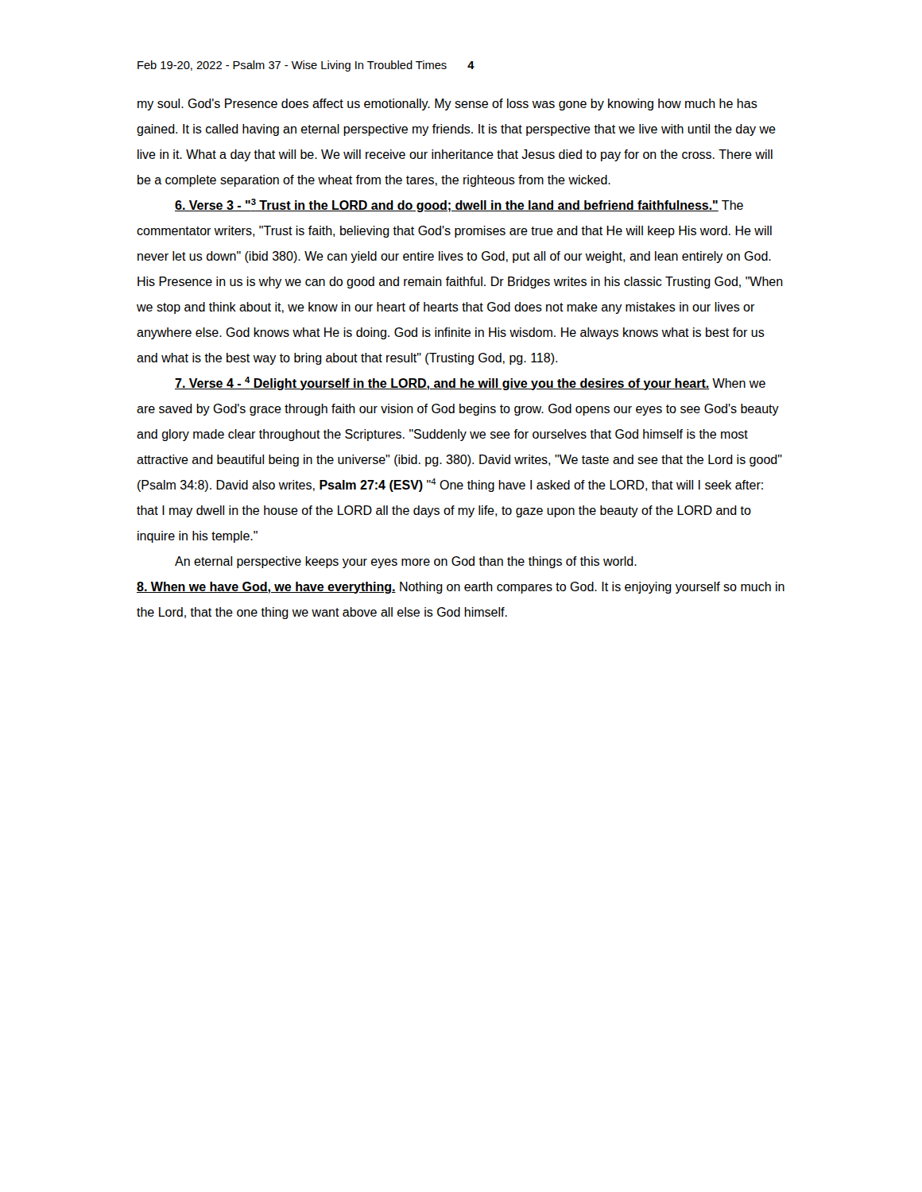Feb 19-20, 2022 - Psalm 37 - Wise Living In Troubled Times 4
my soul. God's Presence does affect us emotionally. My sense of loss was gone by knowing how much he has gained. It is called having an eternal perspective my friends. It is that perspective that we live with until the day we live in it. What a day that will be. We will receive our inheritance that Jesus died to pay for on the cross. There will be a complete separation of the wheat from the tares, the righteous from the wicked.
6. Verse 3 - "3 Trust in the LORD and do good; dwell in the land and befriend faithfulness." The commentator writers, "Trust is faith, believing that God's promises are true and that He will keep His word. He will never let us down" (ibid 380). We can yield our entire lives to God, put all of our weight, and lean entirely on God. His Presence in us is why we can do good and remain faithful. Dr Bridges writes in his classic Trusting God, "When we stop and think about it, we know in our heart of hearts that God does not make any mistakes in our lives or anywhere else. God knows what He is doing. God is infinite in His wisdom. He always knows what is best for us and what is the best way to bring about that result" (Trusting God, pg. 118).
7. Verse 4 - 4 Delight yourself in the LORD, and he will give you the desires of your heart. When we are saved by God's grace through faith our vision of God begins to grow. God opens our eyes to see God's beauty and glory made clear throughout the Scriptures. "Suddenly we see for ourselves that God himself is the most attractive and beautiful being in the universe" (ibid. pg. 380). David writes, "We taste and see that the Lord is good" (Psalm 34:8). David also writes, Psalm 27:4 (ESV) "4 One thing have I asked of the LORD, that will I seek after: that I may dwell in the house of the LORD all the days of my life, to gaze upon the beauty of the LORD and to inquire in his temple."
An eternal perspective keeps your eyes more on God than the things of this world.
8. When we have God, we have everything. Nothing on earth compares to God. It is enjoying yourself so much in the Lord, that the one thing we want above all else is God himself.